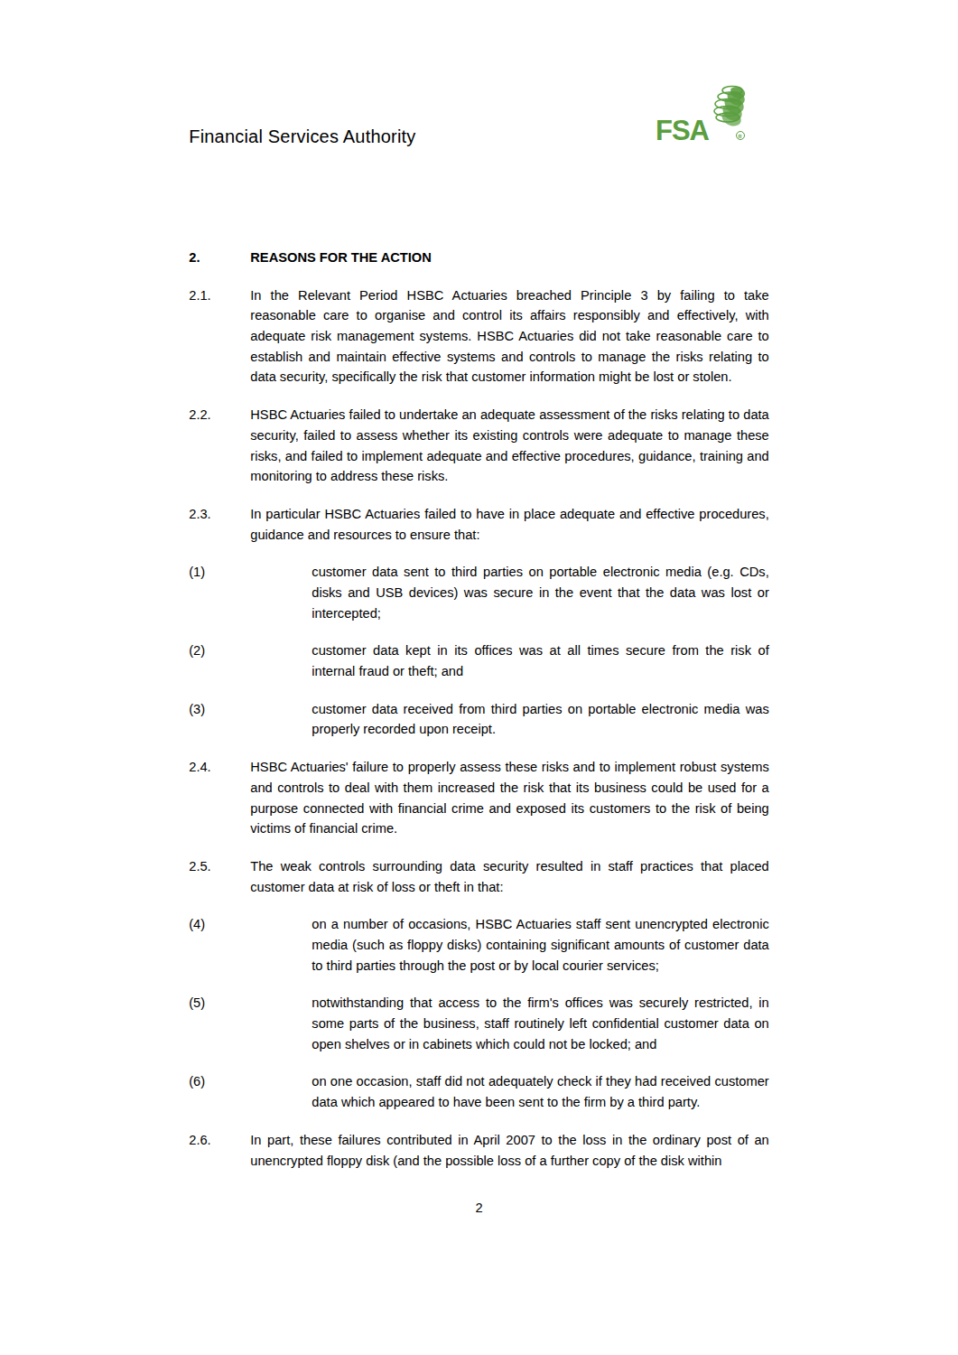Financial Services Authority
FSA R
2.
REASONS FOR THE ACTION
2.1.
In the Relevant Period HSBC Actuaries breached Principle 3 by failing to take reasonable care to organise and control its affairs responsibly and effectively, with adequate risk management systems. HSBC Actuaries did not take reasonable care to establish and maintain effective systems and controls to manage the risks relating to data security, specifically the risk that customer information might be lost or stolen.
2.2.
HSBC Actuaries failed to undertake an adequate assessment of the risks relating to data security, failed to assess whether its existing controls were adequate to manage these risks, and failed to implement adequate and effective procedures, guidance, training and monitoring to address these risks.
2.3.
In particular HSBC Actuaries failed to have in place adequate and effective procedures, guidance and resources to ensure that:
(1)
customer data sent to third parties on portable electronic media (e.g. CDs, disks and USB devices) was secure in the event that the data was lost or intercepted;
(2)
customer data kept in its offices was at all times secure from the risk of internal fraud or theft; and
(3)
customer data received from third parties on portable electronic media was properly recorded upon receipt.
2.4.
HSBC Actuaries' failure to properly assess these risks and to implement robust systems and controls to deal with them increased the risk that its business could be used for a purpose connected with financial crime and exposed its customers to the risk of being victims of financial crime.
2.5.
The weak controls surrounding data security resulted in staff practices that placed customer data at risk of loss or theft in that:
(4)
on a number of occasions, HSBC Actuaries staff sent unencrypted electronic media (such as floppy disks) containing significant amounts of customer data to third parties through the post or by local courier services;
(5)
notwithstanding that access to the firm's offices was securely restricted, in some parts of the business, staff routinely left confidential customer data on open shelves or in cabinets which could not be locked; and
(6)
on one occasion, staff did not adequately check if they had received customer data which appeared to have been sent to the firm by a third party.
2.6.
In part, these failures contributed in April 2007 to the loss in the ordinary post of an unencrypted floppy disk (and the possible loss of a further copy of the disk within
2